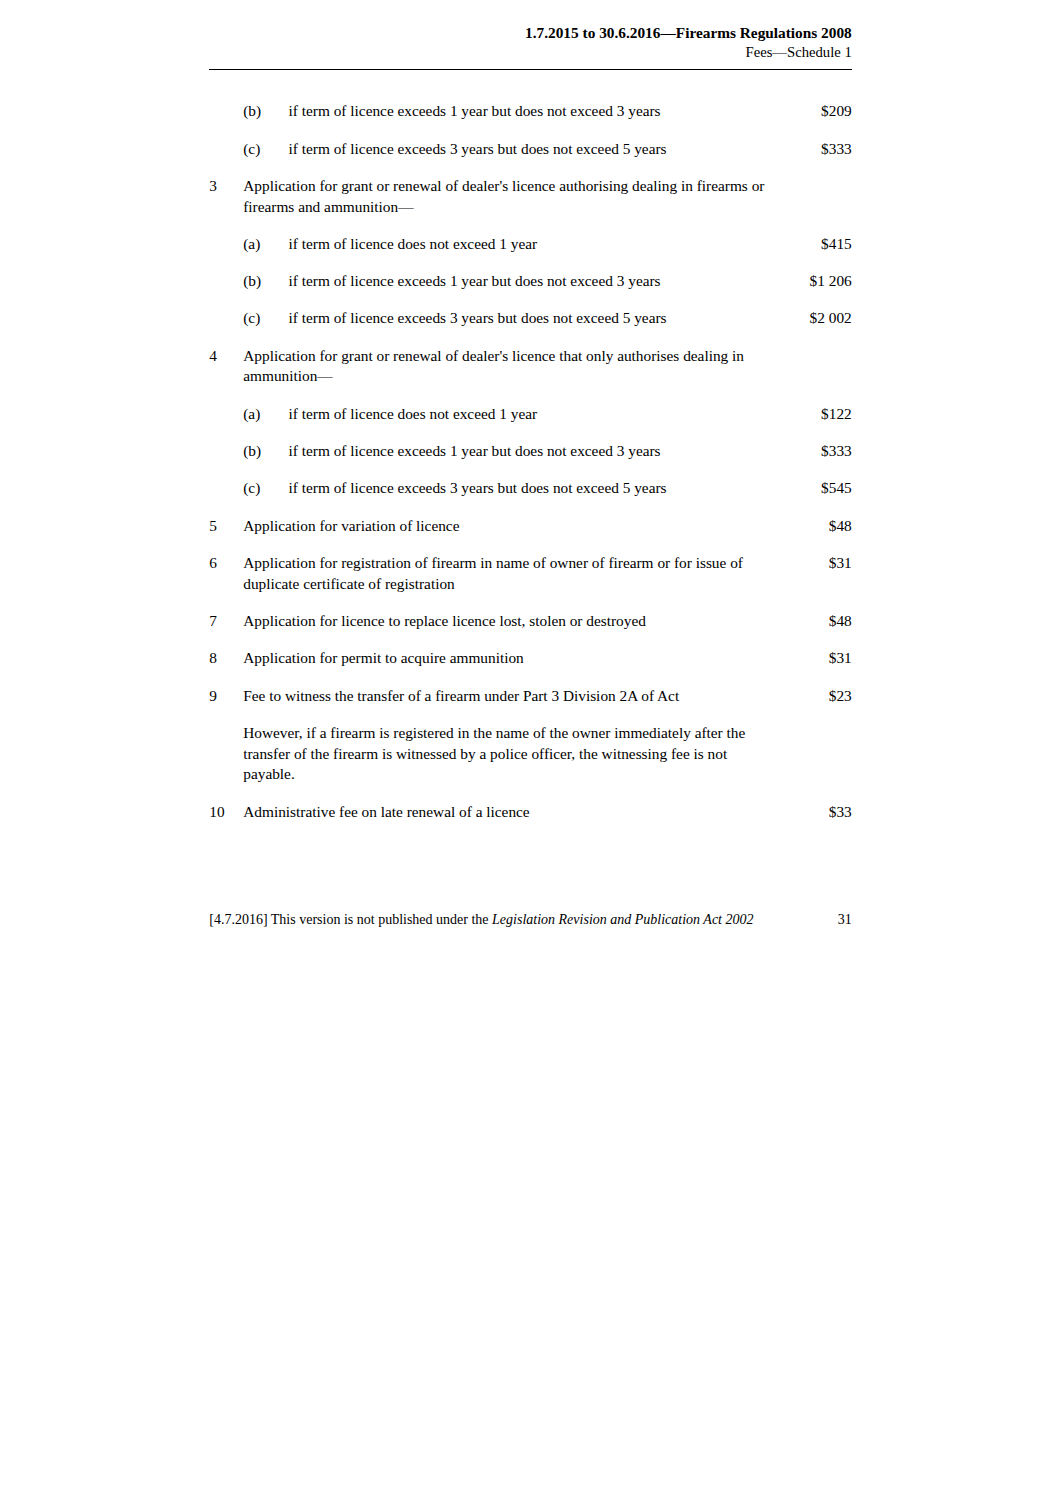1.7.2015 to 30.6.2016—Firearms Regulations 2008
Fees—Schedule 1
| | (b) | if term of licence exceeds 1 year but does not exceed 3 years | $209 |
| | (c) | if term of licence exceeds 3 years but does not exceed 5 years | $333 |
| 3 | Application for grant or renewal of dealer's licence authorising dealing in firearms or firearms and ammunition— | |
| | (a) | if term of licence does not exceed 1 year | $415 |
| | (b) | if term of licence exceeds 1 year but does not exceed 3 years | $1 206 |
| | (c) | if term of licence exceeds 3 years but does not exceed 5 years | $2 002 |
| 4 | Application for grant or renewal of dealer's licence that only authorises dealing in ammunition— | |
| | (a) | if term of licence does not exceed 1 year | $122 |
| | (b) | if term of licence exceeds 1 year but does not exceed 3 years | $333 |
| | (c) | if term of licence exceeds 3 years but does not exceed 5 years | $545 |
| 5 | Application for variation of licence | $48 |
| 6 | Application for registration of firearm in name of owner of firearm or for issue of duplicate certificate of registration | $31 |
| 7 | Application for licence to replace licence lost, stolen or destroyed | $48 |
| 8 | Application for permit to acquire ammunition | $31 |
| 9 | Fee to witness the transfer of a firearm under Part 3 Division 2A of Act | $23 |
| | However, if a firearm is registered in the name of the owner immediately after the transfer of the firearm is witnessed by a police officer, the witnessing fee is not payable. | |
| 10 | Administrative fee on late renewal of a licence | $33 |
[4.7.2016] This version is not published under the Legislation Revision and Publication Act 2002
31